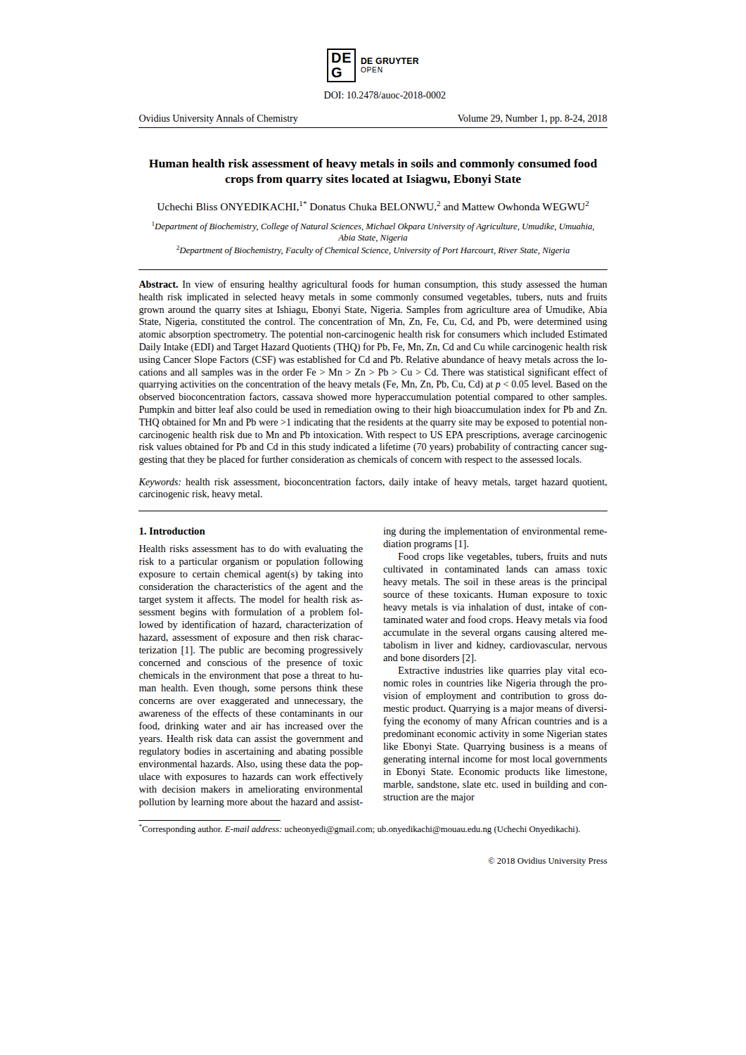| DE G | DE GRUYTER OPEN |
DOI: 10.2478/auoc-2018-0002
Ovidius University Annals of Chemistry Volume 29, Number 1, pp. 8-24, 2018
Human health risk assessment of heavy metals in soils and commonly consumed food crops from quarry sites located at Isiagwu, Ebonyi State
Uchechi Bliss ONYEDIKACHI,1* Donatus Chuka BELONWU,2 and Mattew Owhonda WEGWU2
1Department of Biochemistry, College of Natural Sciences, Michael Okpara University of Agriculture, Umudike, Umuahia, Abia State, Nigeria
2Department of Biochemistry, Faculty of Chemical Science, University of Port Harcourt, River State, Nigeria
Abstract. In view of ensuring healthy agricultural foods for human consumption, this study assessed the human health risk implicated in selected heavy metals in some commonly consumed vegetables, tubers, nuts and fruits grown around the quarry sites at Ishiagu, Ebonyi State, Nigeria. Samples from agriculture area of Umudike, Abia State, Nigeria, constituted the control. The concentration of Mn, Zn, Fe, Cu, Cd, and Pb, were determined using atomic absorption spectrometry. The potential non-carcinogenic health risk for consumers which included Estimated Daily Intake (EDI) and Target Hazard Quotients (THQ) for Pb, Fe, Mn, Zn, Cd and Cu while carcinogenic health risk using Cancer Slope Factors (CSF) was established for Cd and Pb. Relative abundance of heavy metals across the locations and all samples was in the order Fe > Mn > Zn > Pb > Cu > Cd. There was statistical significant effect of quarrying activities on the concentration of the heavy metals (Fe, Mn, Zn, Pb, Cu, Cd) at p < 0.05 level. Based on the observed bioconcentration factors, cassava showed more hyperaccumulation potential compared to other samples. Pumpkin and bitter leaf also could be used in remediation owing to their high bioaccumulation index for Pb and Zn. THQ obtained for Mn and Pb were >1 indicating that the residents at the quarry site may be exposed to potential non-carcinogenic health risk due to Mn and Pb intoxication. With respect to US EPA prescriptions, average carcinogenic risk values obtained for Pb and Cd in this study indicated a lifetime (70 years) probability of contracting cancer suggesting that they be placed for further consideration as chemicals of concern with respect to the assessed locals.
Keywords: health risk assessment, bioconcentration factors, daily intake of heavy metals, target hazard quotient, carcinogenic risk, heavy metal.
1. Introduction
Health risks assessment has to do with evaluating the risk to a particular organism or population following exposure to certain chemical agent(s) by taking into consideration the characteristics of the agent and the target system it affects. The model for health risk assessment begins with formulation of a problem followed by identification of hazard, characterization of hazard, assessment of exposure and then risk characterization [1]. The public are becoming progressively concerned and conscious of the presence of toxic chemicals in the environment that pose a threat to human health. Even though, some persons think these concerns are over exaggerated and unnecessary, the awareness of the effects of these contaminants in our food, drinking water and air has increased over the years. Health risk data can assist the government and regulatory bodies in ascertaining and abating possible environmental hazards. Also, using these data the populace with exposures to hazards can work effectively with decision makers in ameliorating environmental pollution by learning more about the hazard and assisting during the implementation of environmental remediation programs [1].
Food crops like vegetables, tubers, fruits and nuts cultivated in contaminated lands can amass toxic heavy metals. The soil in these areas is the principal source of these toxicants. Human exposure to toxic heavy metals is via inhalation of dust, intake of contaminated water and food crops. Heavy metals via food accumulate in the several organs causing altered metabolism in liver and kidney, cardiovascular, nervous and bone disorders [2].
Extractive industries like quarries play vital economic roles in countries like Nigeria through the provision of employment and contribution to gross domestic product. Quarrying is a major means of diversifying the economy of many African countries and is a predominant economic activity in some Nigerian states like Ebonyi State. Quarrying business is a means of generating internal income for most local governments in Ebonyi State. Economic products like limestone, marble, sandstone, slate etc. used in building and construction are the major
*Corresponding author. E-mail address: ucheonyedi@gmail.com; ub.onyedikachi@mouau.edu.ng (Uchechi Onyedikachi).
© 2018 Ovidius University Press